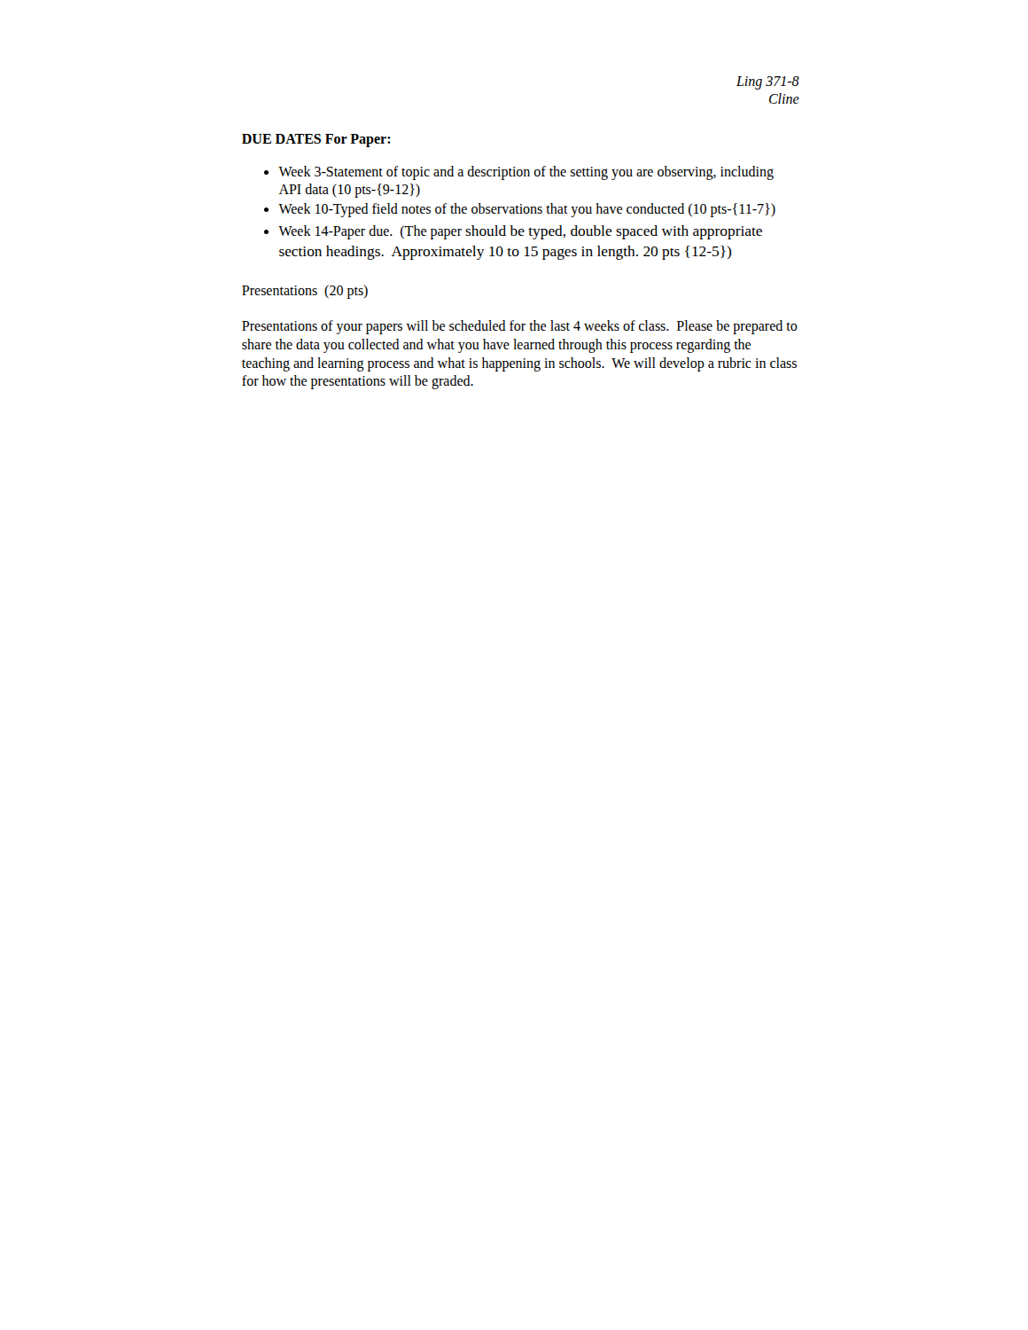Ling 371-8 Cline
DUE DATES For Paper:
Week 3-Statement of topic and a description of the setting you are observing, including API data (10 pts-{9-12})
Week 10-Typed field notes of the observations that you have conducted (10 pts-{11-7})
Week 14-Paper due. (The paper should be typed, double spaced with appropriate section headings. Approximately 10 to 15 pages in length. 20 pts {12-5})
Presentations (20 pts)
Presentations of your papers will be scheduled for the last 4 weeks of class. Please be prepared to share the data you collected and what you have learned through this process regarding the teaching and learning process and what is happening in schools. We will develop a rubric in class for how the presentations will be graded.